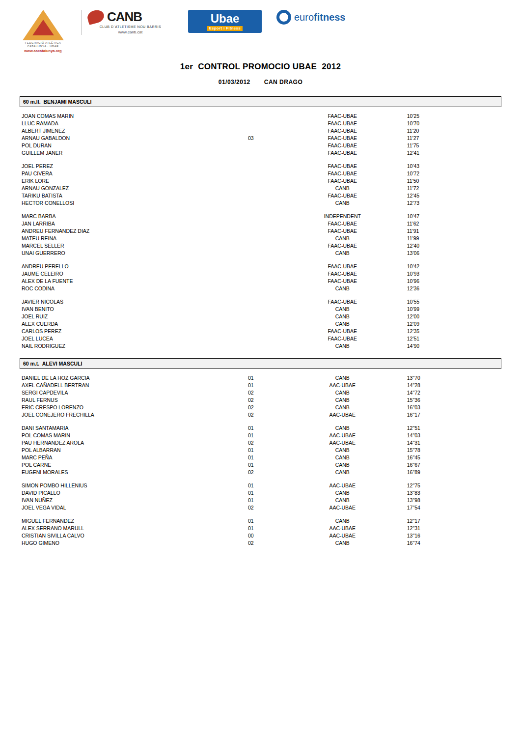FEDERACIÓ ATLÈTICA CATALUNYA · UBAE
www.aacatalunya.org
CANB
CLUB D´ATLETISME NOU BARRIS
www.canb.cat
Ubae
Esport i Fitness
eurofitness
1er CONTROL PROMOCIO UBAE 2012
01/03/2012 CAN DRAGO
60 m.ll. BENJAMI MASCULI
| JOAN COMAS MARIN | | FAAC-UBAE | 10'25 |
| LLUC RAMADA | | FAAC-UBAE | 10'70 |
| ALBERT JIMENEZ | | FAAC-UBAE | 11'20 |
| ARNAU GABALDON | 03 | FAAC-UBAE | 11'27 |
| POL DURAN | | FAAC-UBAE | 11'75 |
| GUILLEM JANER | | FAAC-UBAE | 12'41 |
| JOEL PEREZ | | FAAC-UBAE | 10'43 |
| PAU CIVERA | | FAAC-UBAE | 10'72 |
| ERIK LORE | | FAAC-UBAE | 11'50 |
| ARNAU GONZALEZ | | CANB | 11'72 |
| TARIKU BATISTA | | FAAC-UBAE | 12'45 |
| HECTOR CONELLOSI | | CANB | 12'73 |
| MARC BARBA | | INDEPENDENT | 10'47 |
| JAN LARRIBA | | FAAC-UBAE | 11'62 |
| ANDREU FERNANDEZ DIAZ | | FAAC-UBAE | 11'91 |
| MATEU REINA | | CANB | 11'99 |
| MARCEL SELLER | | FAAC-UBAE | 12'40 |
| UNAI GUERRERO | | CANB | 13'06 |
| ANDREU PERELLO | | FAAC-UBAE | 10'42 |
| JAUME CELEIRO | | FAAC-UBAE | 10'93 |
| ALEX DE LA FUENTE | | FAAC-UBAE | 10'96 |
| ROC CODINA | | CANB | 12'36 |
| JAVIER NICOLAS | | FAAC-UBAE | 10'55 |
| IVAN BENITO | | CANB | 10'99 |
| JOEL RUIZ | | CANB | 12'00 |
| ALEX CUERDA | | CANB | 12'09 |
| CARLOS PEREZ | | FAAC-UBAE | 12'35 |
| JOEL LUCEA | | FAAC-UBAE | 12'51 |
| NAIL RODRIGUEZ | | CANB | 14'90 |
60 m.t. ALEVI MASCULI
| DANIEL DE LA HOZ GARCIA | 01 | CANB | 13"70 |
| AXEL CAÑADELL BERTRAN | 01 | AAC-UBAE | 14"28 |
| SERGI CAPDEVILA | 02 | CANB | 14"72 |
| RAUL FERNUS | 02 | CANB | 15"36 |
| ERIC CRESPO LORENZO | 02 | CANB | 16"03 |
| JOEL CONEJERO FRECHILLA | 02 | AAC-UBAE | 16"17 |
| DANI SANTAMARIA | 01 | CANB | 12"51 |
| POL COMAS MARIN | 01 | AAC-UBAE | 14"03 |
| PAU HERNANDEZ AROLA | 02 | AAC-UBAE | 14"31 |
| POL ALBARRAN | 01 | CANB | 15"78 |
| MARC PEÑA | 01 | CANB | 16"45 |
| POL CARNE | 01 | CANB | 16"67 |
| EUGENI MORALES | 02 | CANB | 16"89 |
| SIMON POMBO HILLENIUS | 01 | AAC-UBAE | 12"75 |
| DAVID PICALLO | 01 | CANB | 13"83 |
| IVAN NUÑEZ | 01 | CANB | 13"98 |
| JOEL VEGA VIDAL | 02 | AAC-UBAE | 17"54 |
| MIGUEL FERNANDEZ | 01 | CANB | 12"17 |
| ALEX SERRANO MARULL | 01 | AAC-UBAE | 12"31 |
| CRISTIAN SIVILLA CALVO | 00 | AAC-UBAE | 13"16 |
| HUGO GIMENO | 02 | CANB | 16"74 |